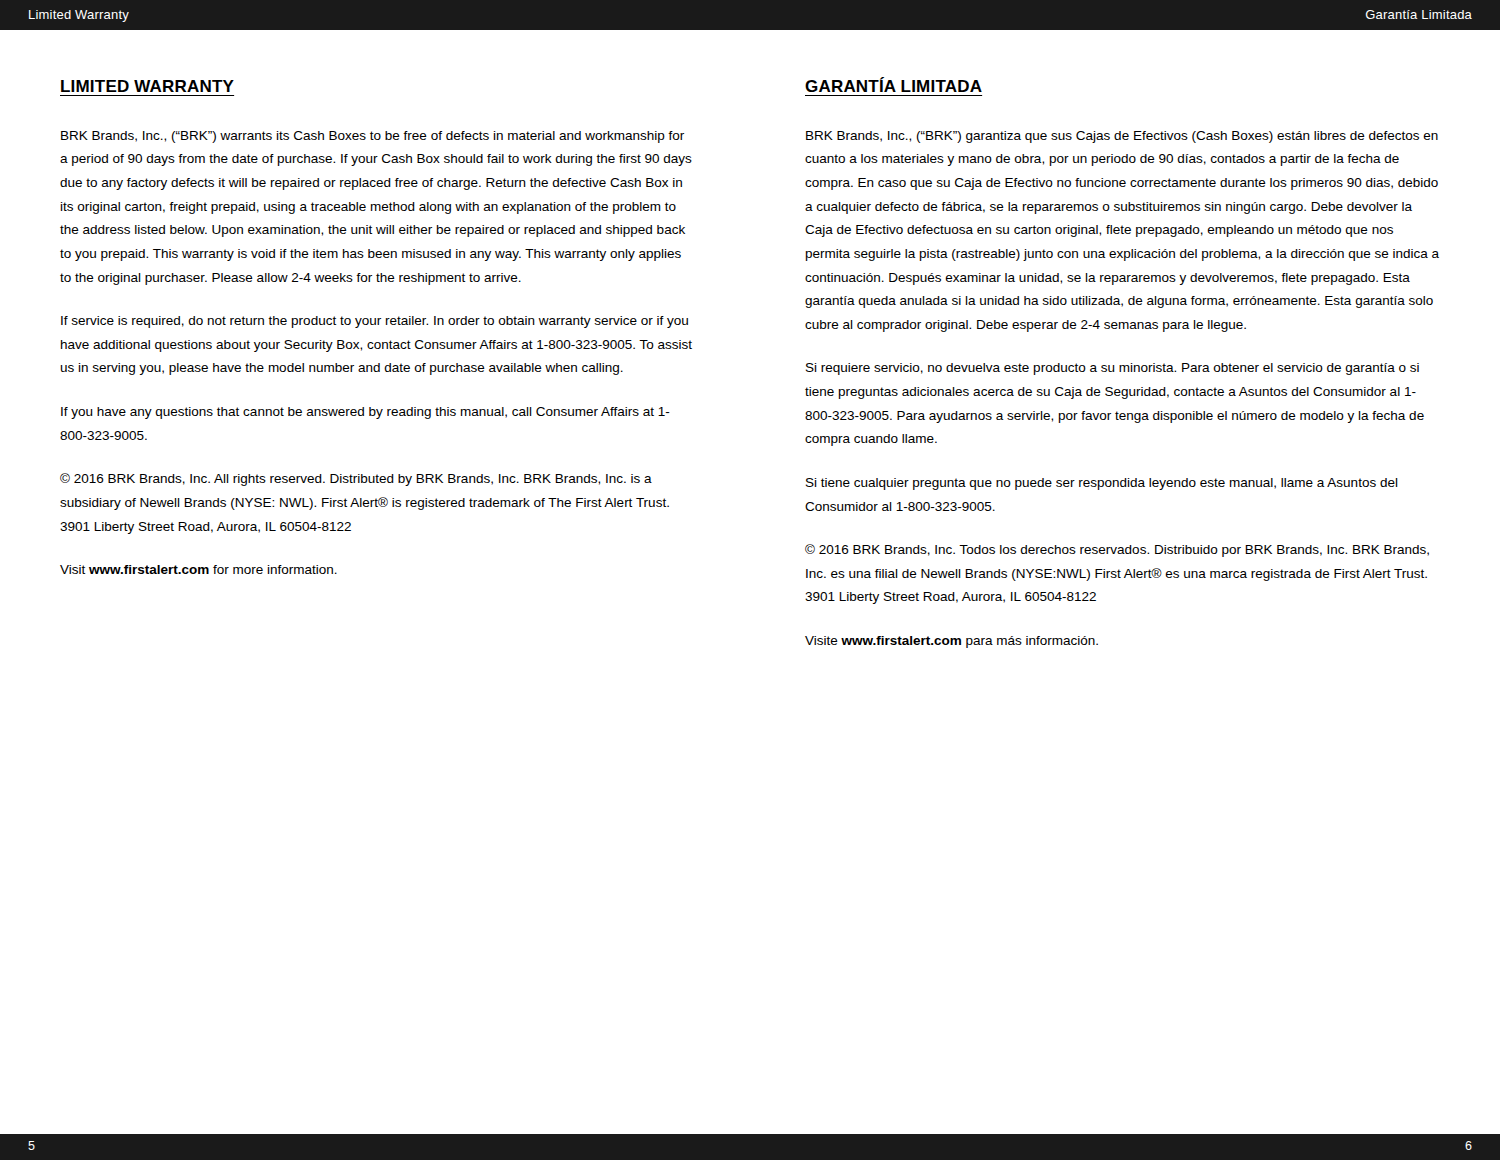Limited Warranty
Garantía Limitada
LIMITED WARRANTY
BRK Brands, Inc., (“BRK”) warrants its Cash Boxes to be free of defects in material and workmanship for a period of 90 days from the date of purchase. If your Cash Box should fail to work during the first 90 days due to any factory defects it will be repaired or replaced free of charge. Return the defective Cash Box in its original carton, freight prepaid, using a traceable method along with an explanation of the problem to the address listed below. Upon examination, the unit will either be repaired or replaced and shipped back to you prepaid. This warranty is void if the item has been misused in any way. This warranty only applies to the original purchaser. Please allow 2-4 weeks for the reshipment to arrive.
If service is required, do not return the product to your retailer. In order to obtain warranty service or if you have additional questions about your Security Box, contact Consumer Affairs at 1-800-323-9005. To assist us in serving you, please have the model number and date of purchase available when calling.
If you have any questions that cannot be answered by reading this manual, call Consumer Affairs at 1-800-323-9005.
© 2016 BRK Brands, Inc. All rights reserved. Distributed by BRK Brands, Inc. BRK Brands, Inc. is a subsidiary of Newell Brands (NYSE: NWL). First Alert® is registered trademark of The First Alert Trust. 3901 Liberty Street Road, Aurora, IL 60504-8122
Visit www.firstalert.com for more information.
GARANTÍA LIMITADA
BRK Brands, Inc., (“BRK”) garantiza que sus Cajas de Efectivos (Cash Boxes) están libres de defectos en cuanto a los materiales y mano de obra, por un periodo de 90 días, contados a partir de la fecha de compra. En caso que su Caja de Efectivo no funcione correctamente durante los primeros 90 dias, debido a cualquier defecto de fábrica, se la repararemos o substituiremos sin ningún cargo. Debe devolver la Caja de Efectivo defectuosa en su carton original, flete prepagado, empleando un método que nos permita seguirle la pista (rastreable) junto con una explicación del problema, a la dirección que se indica a continuación. Después examinar la unidad, se la repararemos y devolveremos, flete prepagado. Esta garantía queda anulada si la unidad ha sido utilizada, de alguna forma, erróneamente. Esta garantía solo cubre al comprador original. Debe esperar de 2-4 semanas para le llegue.
Si requiere servicio, no devuelva este producto a su minorista. Para obtener el servicio de garantía o si tiene preguntas adicionales acerca de su Caja de Seguridad, contacte a Asuntos del Consumidor al 1-800-323-9005. Para ayudarnos a servirle, por favor tenga disponible el número de modelo y la fecha de compra cuando llame.
Si tiene cualquier pregunta que no puede ser respondida leyendo este manual, llame a Asuntos del Consumidor al 1-800-323-9005.
© 2016 BRK Brands, Inc. Todos los derechos reservados. Distribuido por BRK Brands, Inc. BRK Brands, Inc. es una filial de Newell Brands (NYSE:NWL) First Alert® es una marca registrada de First Alert Trust. 3901 Liberty Street Road, Aurora, IL 60504-8122
Visite www.firstalert.com para más información.
5
6